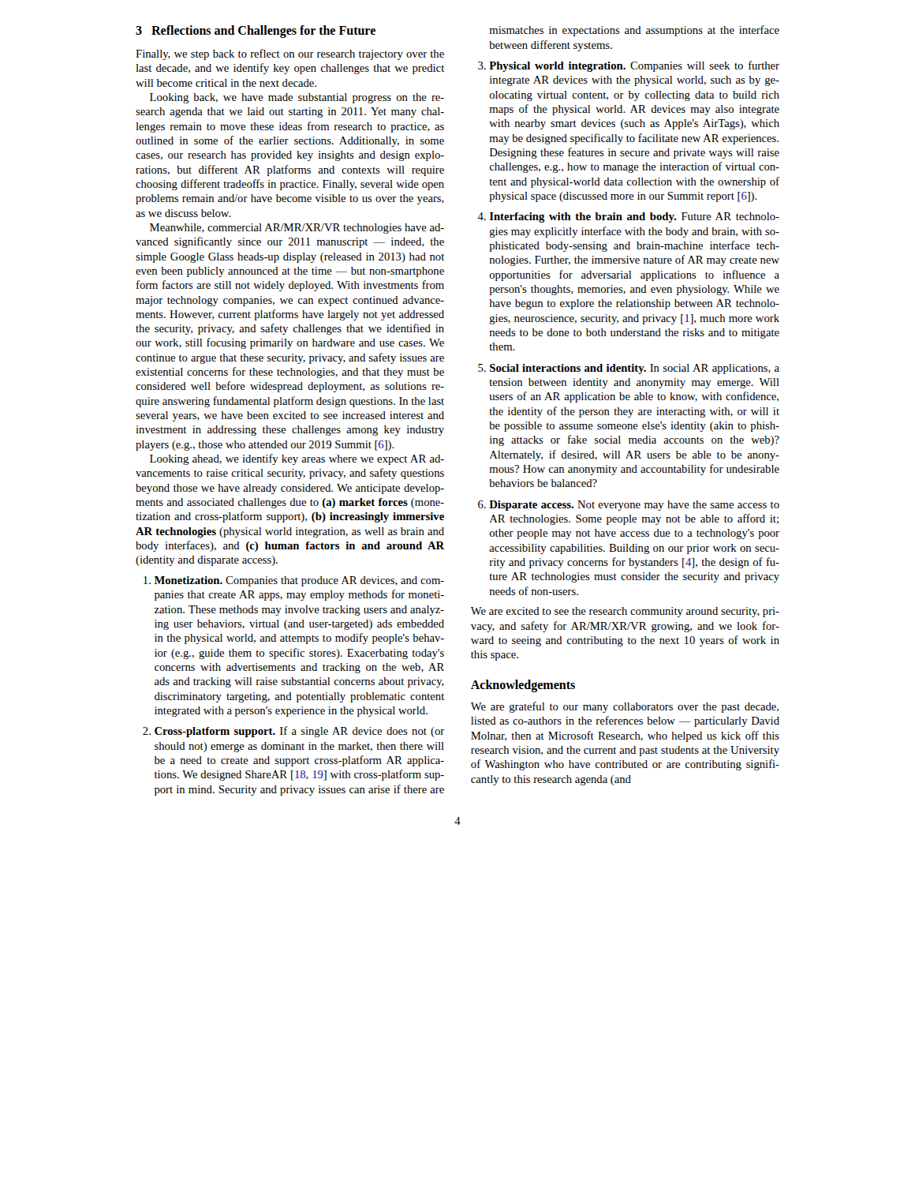3 Reflections and Challenges for the Future
Finally, we step back to reflect on our research trajectory over the last decade, and we identify key open challenges that we predict will become critical in the next decade.
Looking back, we have made substantial progress on the research agenda that we laid out starting in 2011. Yet many challenges remain to move these ideas from research to practice, as outlined in some of the earlier sections. Additionally, in some cases, our research has provided key insights and design explorations, but different AR platforms and contexts will require choosing different tradeoffs in practice. Finally, several wide open problems remain and/or have become visible to us over the years, as we discuss below.
Meanwhile, commercial AR/MR/XR/VR technologies have advanced significantly since our 2011 manuscript — indeed, the simple Google Glass heads-up display (released in 2013) had not even been publicly announced at the time — but non-smartphone form factors are still not widely deployed. With investments from major technology companies, we can expect continued advancements. However, current platforms have largely not yet addressed the security, privacy, and safety challenges that we identified in our work, still focusing primarily on hardware and use cases. We continue to argue that these security, privacy, and safety issues are existential concerns for these technologies, and that they must be considered well before widespread deployment, as solutions require answering fundamental platform design questions. In the last several years, we have been excited to see increased interest and investment in addressing these challenges among key industry players (e.g., those who attended our 2019 Summit [6]).
Looking ahead, we identify key areas where we expect AR advancements to raise critical security, privacy, and safety questions beyond those we have already considered. We anticipate developments and associated challenges due to (a) market forces (monetization and cross-platform support), (b) increasingly immersive AR technologies (physical world integration, as well as brain and body interfaces), and (c) human factors in and around AR (identity and disparate access).
Monetization. Companies that produce AR devices, and companies that create AR apps, may employ methods for monetization. These methods may involve tracking users and analyzing user behaviors, virtual (and user-targeted) ads embedded in the physical world, and attempts to modify people's behavior (e.g., guide them to specific stores). Exacerbating today's concerns with advertisements and tracking on the web, AR ads and tracking will raise substantial concerns about privacy, discriminatory targeting, and potentially problematic content integrated with a person's experience in the physical world.
Cross-platform support. If a single AR device does not (or should not) emerge as dominant in the market, then there will be a need to create and support cross-platform AR applications. We designed ShareAR [18, 19] with cross-platform support in mind. Security and privacy issues can arise if there are mismatches in expectations and assumptions at the interface between different systems.
Physical world integration. Companies will seek to further integrate AR devices with the physical world, such as by geolocating virtual content, or by collecting data to build rich maps of the physical world. AR devices may also integrate with nearby smart devices (such as Apple's AirTags), which may be designed specifically to facilitate new AR experiences. Designing these features in secure and private ways will raise challenges, e.g., how to manage the interaction of virtual content and physical-world data collection with the ownership of physical space (discussed more in our Summit report [6]).
Interfacing with the brain and body. Future AR technologies may explicitly interface with the body and brain, with sophisticated body-sensing and brain-machine interface technologies. Further, the immersive nature of AR may create new opportunities for adversarial applications to influence a person's thoughts, memories, and even physiology. While we have begun to explore the relationship between AR technologies, neuroscience, security, and privacy [1], much more work needs to be done to both understand the risks and to mitigate them.
Social interactions and identity. In social AR applications, a tension between identity and anonymity may emerge. Will users of an AR application be able to know, with confidence, the identity of the person they are interacting with, or will it be possible to assume someone else's identity (akin to phishing attacks or fake social media accounts on the web)? Alternately, if desired, will AR users be able to be anonymous? How can anonymity and accountability for undesirable behaviors be balanced?
Disparate access. Not everyone may have the same access to AR technologies. Some people may not be able to afford it; other people may not have access due to a technology's poor accessibility capabilities. Building on our prior work on security and privacy concerns for bystanders [4], the design of future AR technologies must consider the security and privacy needs of non-users.
We are excited to see the research community around security, privacy, and safety for AR/MR/XR/VR growing, and we look forward to seeing and contributing to the next 10 years of work in this space.
Acknowledgements
We are grateful to our many collaborators over the past decade, listed as co-authors in the references below — particularly David Molnar, then at Microsoft Research, who helped us kick off this research vision, and the current and past students at the University of Washington who have contributed or are contributing significantly to this research agenda (and
4